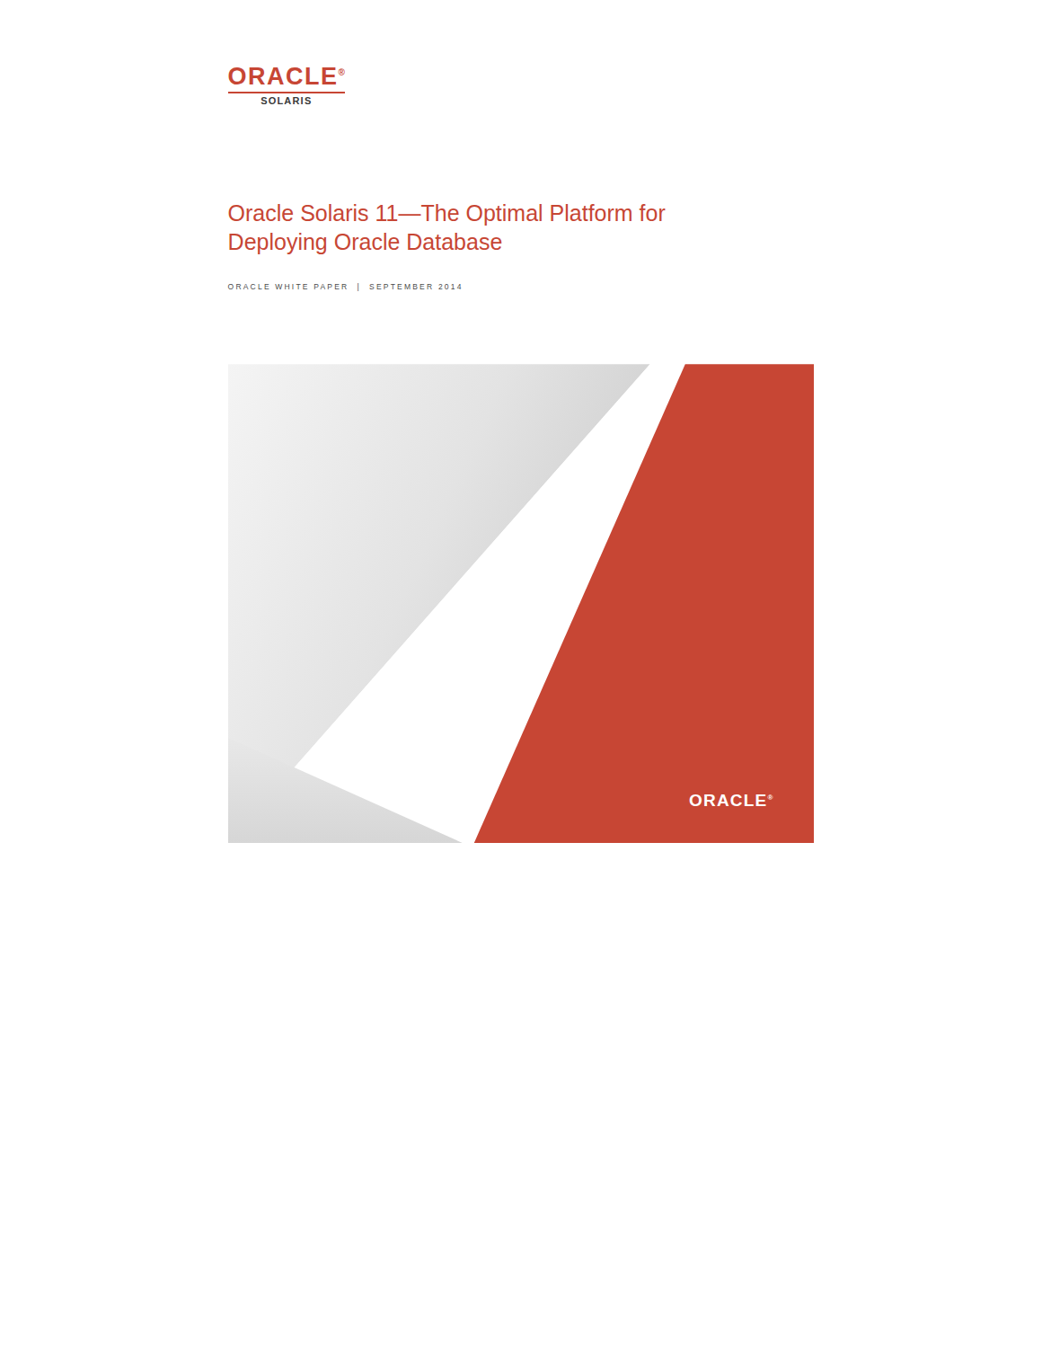ORACLE®SOLARIS
Oracle Solaris 11—The Optimal Platform for Deploying Oracle Database
Oracle White Paper | September 2014
ORACLE®